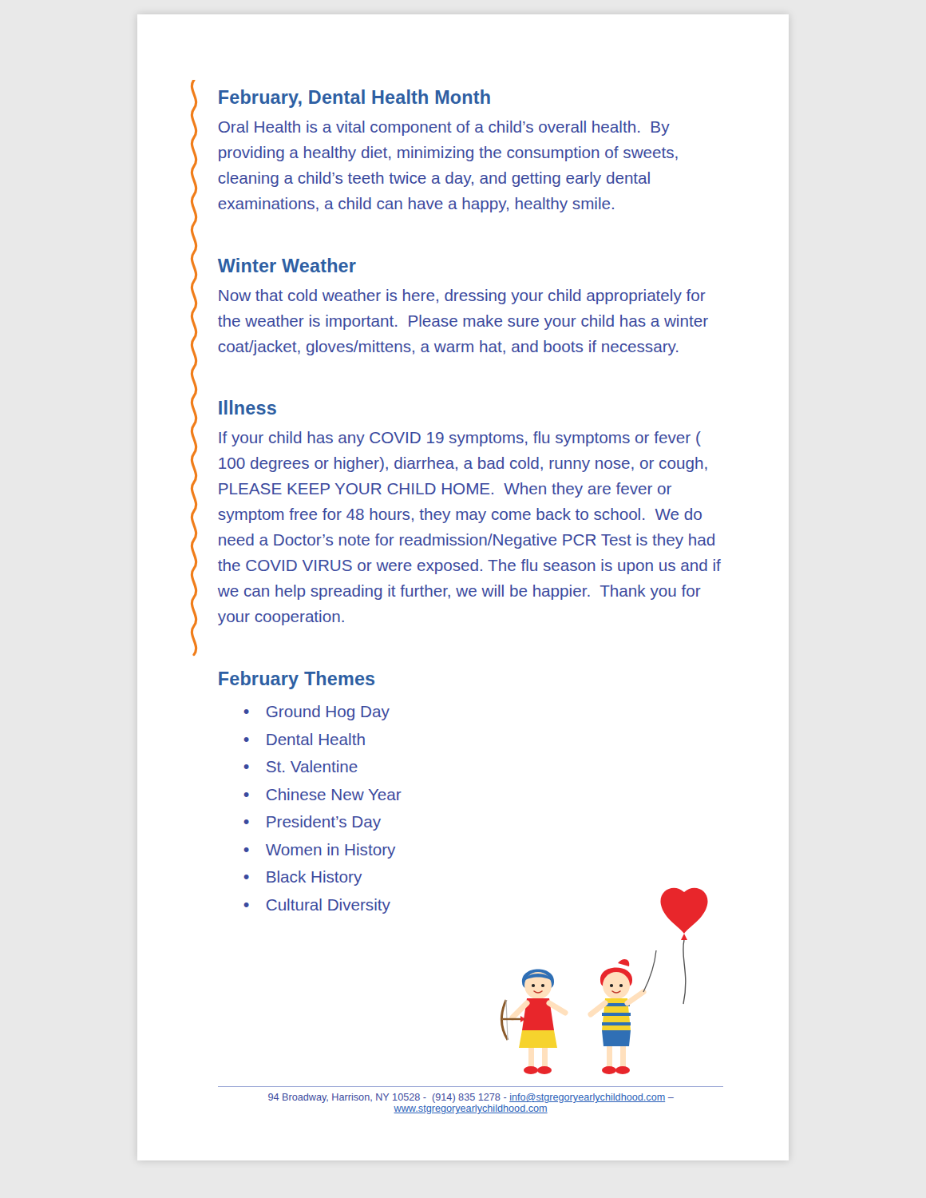February, Dental Health Month
Oral Health is a vital component of a child’s overall health. By providing a healthy diet, minimizing the consumption of sweets, cleaning a child’s teeth twice a day, and getting early dental examinations, a child can have a happy, healthy smile.
Winter Weather
Now that cold weather is here, dressing your child appropriately for the weather is important. Please make sure your child has a winter coat/jacket, gloves/mittens, a warm hat, and boots if necessary.
Illness
If your child has any COVID 19 symptoms, flu symptoms or fever ( 100 degrees or higher), diarrhea, a bad cold, runny nose, or cough, PLEASE KEEP YOUR CHILD HOME. When they are fever or symptom free for 48 hours, they may come back to school. We do need a Doctor’s note for readmission/Negative PCR Test is they had the COVID VIRUS or were exposed. The flu season is upon us and if we can help spreading it further, we will be happier. Thank you for your cooperation.
February Themes
Ground Hog Day
Dental Health
St. Valentine
Chinese New Year
President’s Day
Women in History
Black History
Cultural Diversity
94 Broadway, Harrison, NY 10528 - (914) 835 1278 - info@stgregoryearlychildhood.com – www.stgregoryearlychildhood.com